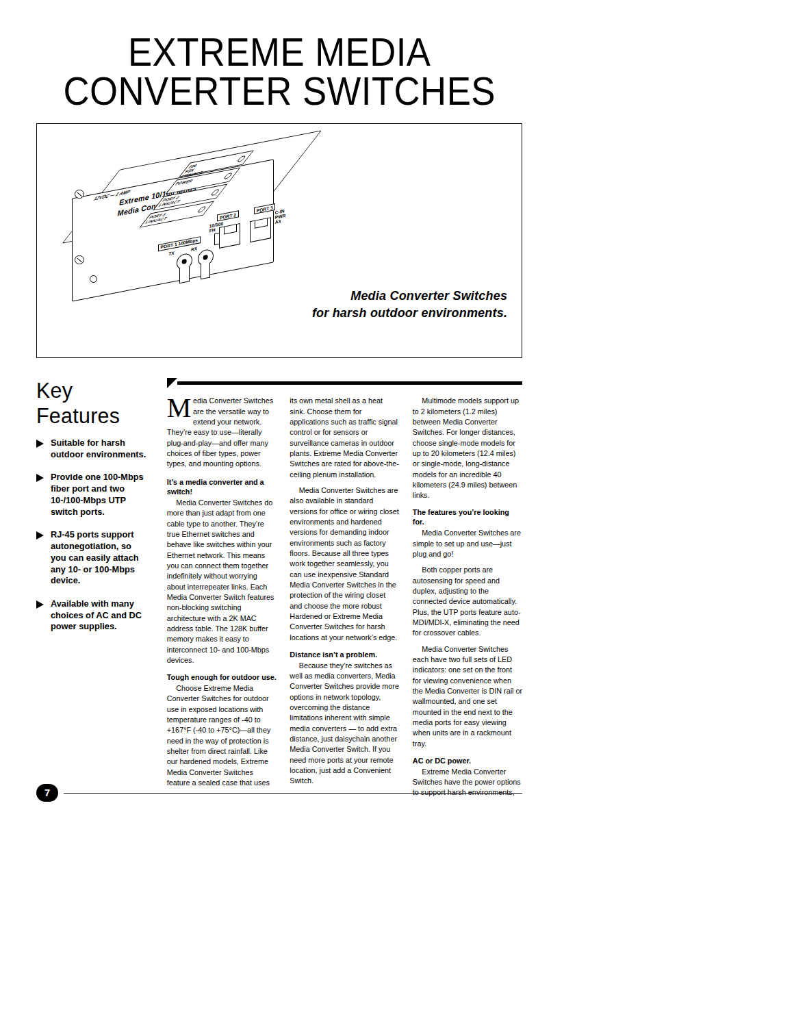EXTREME MEDIA CONVERTER SWITCHES
Extreme 10/100 Mbps
Media Converter Switch
100
FDX
LINK/ACT
POWER
PORT 2
LINK/ACT
PORT 3
LINK/ACT
PORT 1 100Mbps
PORT 2
PORT 3
TX
RX
10/100
FH
C-IN
PWR
A3
12VDC — 1 AMP
Media Converter Switches
for harsh outdoor environments.
Key Features
Suitable for harsh outdoor environments.
Provide one 100-Mbps fiber port and two 10-/100-Mbps UTP switch ports.
RJ-45 ports support autonegotiation, so you can easily attach any 10- or 100-Mbps device.
Available with many choices of AC and DC power supplies.
Media Converter Switches are the versatile way to extend your network. They’re easy to use—literally plug-and-play—and offer many choices of fiber types, power types, and mounting options.
It’s a media converter and a switch!
Media Converter Switches do more than just adapt from one cable type to another. They’re true Ethernet switches and behave like switches within your Ethernet network. This means you can connect them together indefinitely without worrying about interrepeater links. Each Media Converter Switch features non-blocking switching architecture with a 2K MAC address table. The 128K buffer memory makes it easy to interconnect 10- and 100-Mbps devices.
Tough enough for outdoor use.
Choose Extreme Media Converter Switches for outdoor use in exposed locations with temperature ranges of -40 to +167°F (-40 to +75°C)—all they need in the way of protection is shelter from direct rainfall. Like our hardened models, Extreme Media Converter Switches feature a sealed case that uses its own metal shell as a heat sink. Choose them for applications such as traffic signal control or for sensors or surveillance cameras in outdoor plants. Extreme Media Converter Switches are rated for above-the-ceiling plenum installation.
Media Converter Switches are also available in standard versions for office or wiring closet environments and hardened versions for demanding indoor environments such as factory floors. Because all three types work together seamlessly, you can use inexpensive Standard Media Converter Switches in the protection of the wiring closet and choose the more robust Hardened or Extreme Media Converter Switches for harsh locations at your network’s edge.
Distance isn’t a problem.
Because they’re switches as well as media converters, Media Converter Switches provide more options in network topology, overcoming the distance limitations inherent with simple media converters — to add extra distance, just daisychain another Media Converter Switch. If you need more ports at your remote location, just add a Convenient Switch.
Multimode models support up to 2 kilometers (1.2 miles) between Media Converter Switches. For longer distances, choose single-mode models for up to 20 kilometers (12.4 miles) or single-mode, long-distance models for an incredible 40 kilometers (24.9 miles) between links.
The features you’re looking for.
Media Converter Switches are simple to set up and use—just plug and go!
Both copper ports are autosensing for speed and duplex, adjusting to the connected device automatically. Plus, the UTP ports feature auto-MDI/MDI-X, eliminating the need for crossover cables.
Media Converter Switches each have two full sets of LED indicators: one set on the front for viewing convenience when the Media Converter is DIN rail or wallmounted, and one set mounted in the end next to the media ports for easy viewing when units are in a rackmount tray.
AC or DC power.
Extreme Media Converter Switches have the power options to support harsh environments,
7